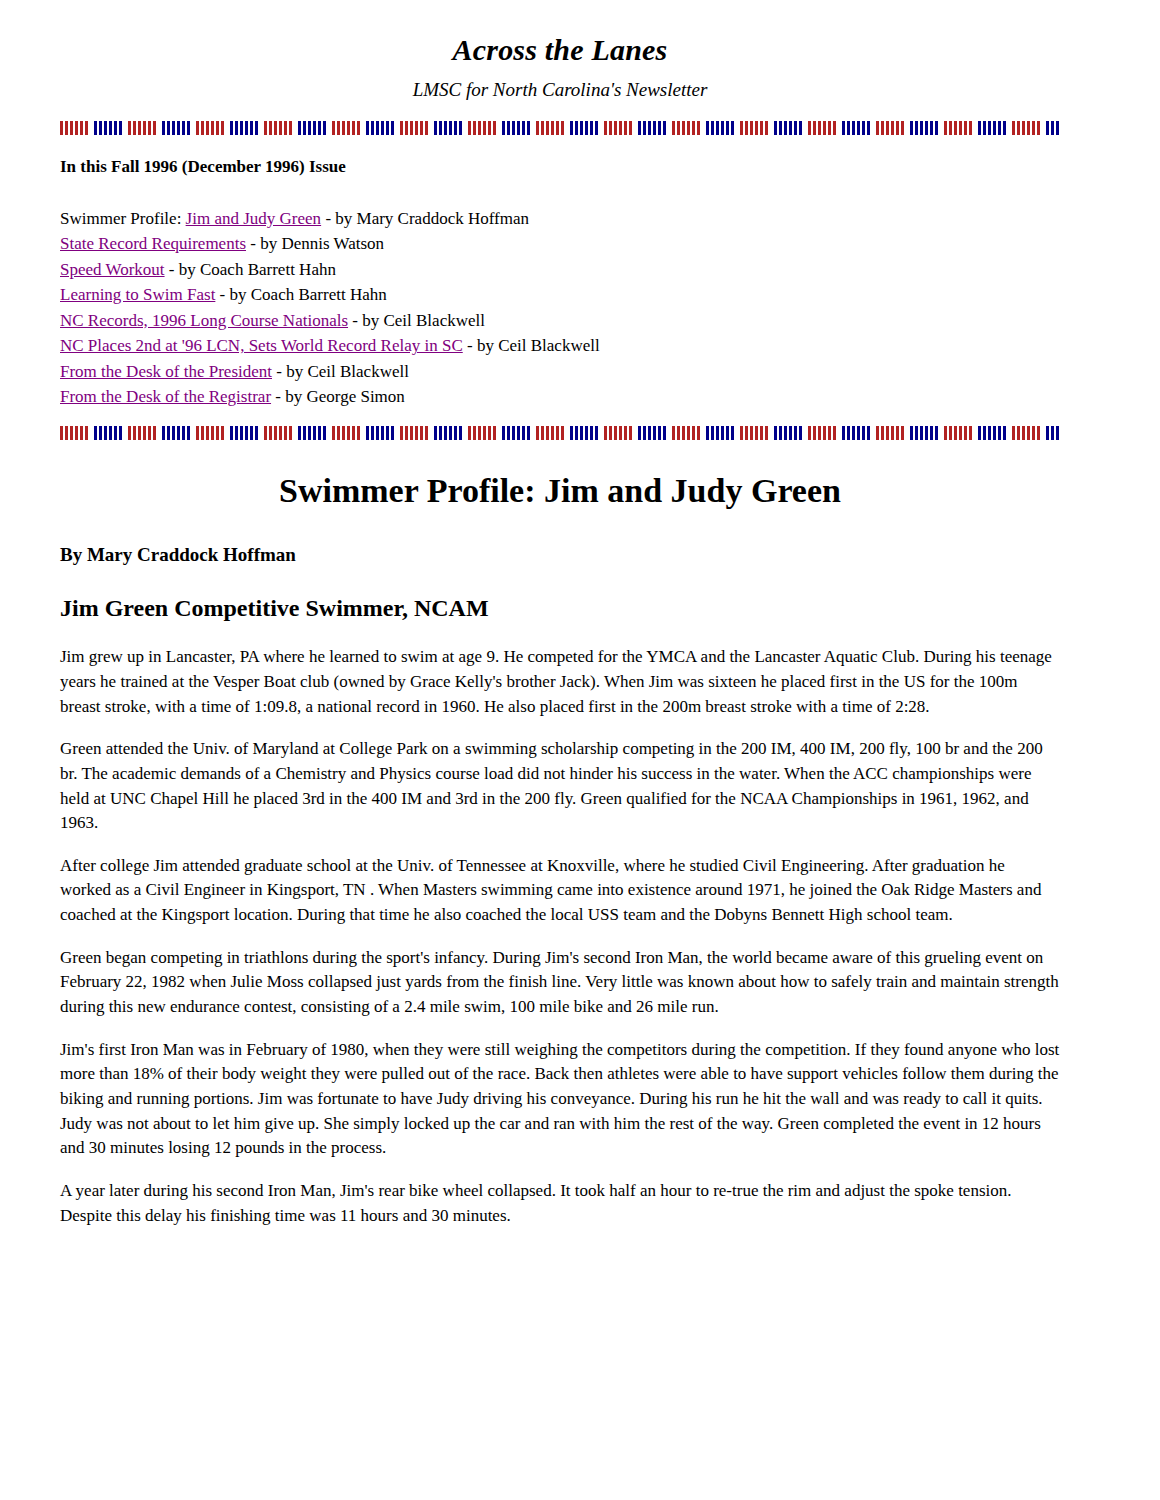Across the Lanes
LMSC for North Carolina's Newsletter
In this Fall 1996 (December 1996) Issue
Swimmer Profile: Jim and Judy Green - by Mary Craddock Hoffman
State Record Requirements - by Dennis Watson
Speed Workout - by Coach Barrett Hahn
Learning to Swim Fast - by Coach Barrett Hahn
NC Records, 1996 Long Course Nationals - by Ceil Blackwell
NC Places 2nd at '96 LCN, Sets World Record Relay in SC - by Ceil Blackwell
From the Desk of the President - by Ceil Blackwell
From the Desk of the Registrar - by George Simon
Swimmer Profile: Jim and Judy Green
By Mary Craddock Hoffman
Jim Green Competitive Swimmer, NCAM
Jim grew up in Lancaster, PA where he learned to swim at age 9. He competed for the YMCA and the Lancaster Aquatic Club. During his teenage years he trained at the Vesper Boat club (owned by Grace Kelly's brother Jack). When Jim was sixteen he placed first in the US for the 100m breast stroke, with a time of 1:09.8, a national record in 1960. He also placed first in the 200m breast stroke with a time of 2:28.
Green attended the Univ. of Maryland at College Park on a swimming scholarship competing in the 200 IM, 400 IM, 200 fly, 100 br and the 200 br. The academic demands of a Chemistry and Physics course load did not hinder his success in the water. When the ACC championships were held at UNC Chapel Hill he placed 3rd in the 400 IM and 3rd in the 200 fly. Green qualified for the NCAA Championships in 1961, 1962, and 1963.
After college Jim attended graduate school at the Univ. of Tennessee at Knoxville, where he studied Civil Engineering. After graduation he worked as a Civil Engineer in Kingsport, TN . When Masters swimming came into existence around 1971, he joined the Oak Ridge Masters and coached at the Kingsport location. During that time he also coached the local USS team and the Dobyns Bennett High school team.
Green began competing in triathlons during the sport's infancy. During Jim's second Iron Man, the world became aware of this grueling event on February 22, 1982 when Julie Moss collapsed just yards from the finish line. Very little was known about how to safely train and maintain strength during this new endurance contest, consisting of a 2.4 mile swim, 100 mile bike and 26 mile run.
Jim's first Iron Man was in February of 1980, when they were still weighing the competitors during the competition. If they found anyone who lost more than 18% of their body weight they were pulled out of the race. Back then athletes were able to have support vehicles follow them during the biking and running portions. Jim was fortunate to have Judy driving his conveyance. During his run he hit the wall and was ready to call it quits. Judy was not about to let him give up. She simply locked up the car and ran with him the rest of the way. Green completed the event in 12 hours and 30 minutes losing 12 pounds in the process.
A year later during his second Iron Man, Jim's rear bike wheel collapsed. It took half an hour to re-true the rim and adjust the spoke tension. Despite this delay his finishing time was 11 hours and 30 minutes.